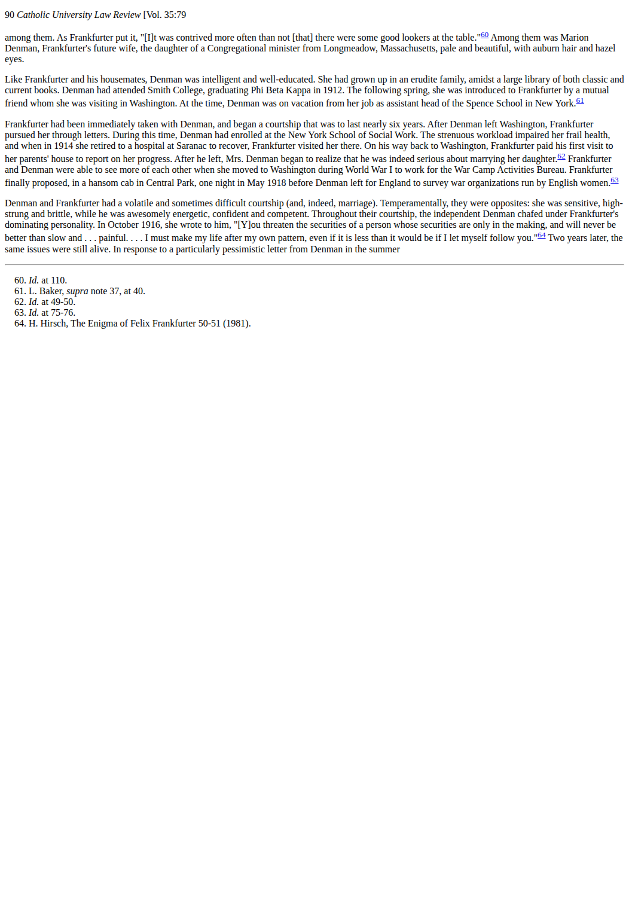90 Catholic University Law Review [Vol. 35:79
among them. As Frankfurter put it, "[I]t was contrived more often than not [that] there were some good lookers at the table."60 Among them was Marion Denman, Frankfurter's future wife, the daughter of a Congregational minister from Longmeadow, Massachusetts, pale and beautiful, with auburn hair and hazel eyes.
Like Frankfurter and his housemates, Denman was intelligent and well-educated. She had grown up in an erudite family, amidst a large library of both classic and current books. Denman had attended Smith College, graduating Phi Beta Kappa in 1912. The following spring, she was introduced to Frankfurter by a mutual friend whom she was visiting in Washington. At the time, Denman was on vacation from her job as assistant head of the Spence School in New York.61
Frankfurter had been immediately taken with Denman, and began a courtship that was to last nearly six years. After Denman left Washington, Frankfurter pursued her through letters. During this time, Denman had enrolled at the New York School of Social Work. The strenuous workload impaired her frail health, and when in 1914 she retired to a hospital at Saranac to recover, Frankfurter visited her there. On his way back to Washington, Frankfurter paid his first visit to her parents' house to report on her progress. After he left, Mrs. Denman began to realize that he was indeed serious about marrying her daughter.62 Frankfurter and Denman were able to see more of each other when she moved to Washington during World War I to work for the War Camp Activities Bureau. Frankfurter finally proposed, in a hansom cab in Central Park, one night in May 1918 before Denman left for England to survey war organizations run by English women.63
Denman and Frankfurter had a volatile and sometimes difficult courtship (and, indeed, marriage). Temperamentally, they were opposites: she was sensitive, high-strung and brittle, while he was awesomely energetic, confident and competent. Throughout their courtship, the independent Denman chafed under Frankfurter's dominating personality. In October 1916, she wrote to him, "[Y]ou threaten the securities of a person whose securities are only in the making, and will never be better than slow and . . . painful. . . . I must make my life after my own pattern, even if it is less than it would be if I let myself follow you."64 Two years later, the same issues were still alive. In response to a particularly pessimistic letter from Denman in the summer
Id. at 110.
L. Baker, supra note 37, at 40.
Id. at 49-50.
Id. at 75-76.
H. Hirsch, The Enigma of Felix Frankfurter 50-51 (1981).